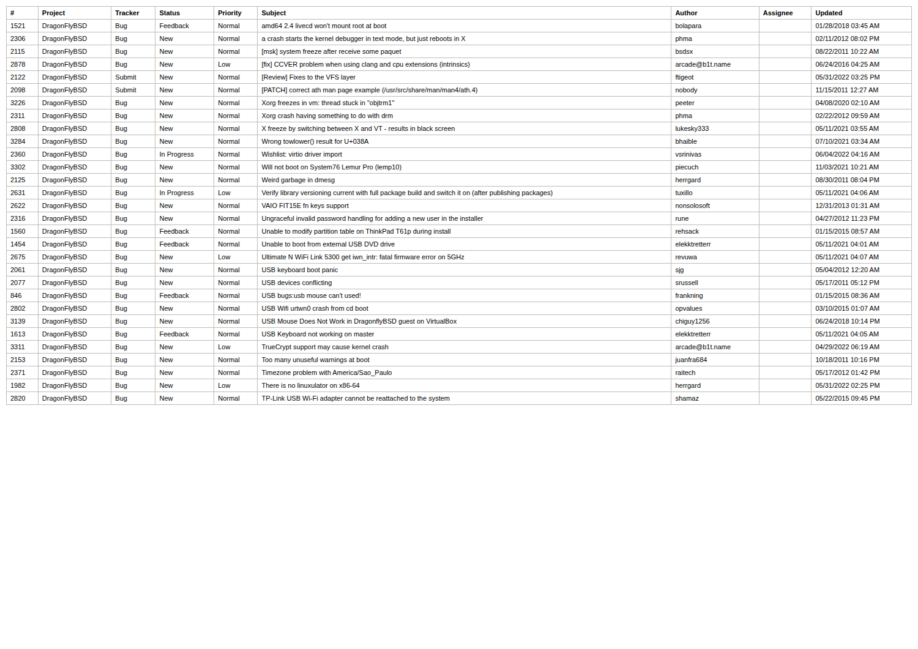| # | Project | Tracker | Status | Priority | Subject | Author | Assignee | Updated |
| --- | --- | --- | --- | --- | --- | --- | --- | --- |
| 1521 | DragonFlyBSD | Bug | Feedback | Normal | amd64 2.4 livecd won't mount root at boot | bolapara | | 01/28/2018 03:45 AM |
| 2306 | DragonFlyBSD | Bug | New | Normal | a crash starts the kernel debugger in text mode, but just reboots in X | phma | | 02/11/2012 08:02 PM |
| 2115 | DragonFlyBSD | Bug | New | Normal | [msk] system freeze after receive some paquet | bsdsx | | 08/22/2011 10:22 AM |
| 2878 | DragonFlyBSD | Bug | New | Low | [fix] CCVER problem when using clang and cpu extensions (intrinsics) | arcade@b1t.name | | 06/24/2016 04:25 AM |
| 2122 | DragonFlyBSD | Submit | New | Normal | [Review] Fixes to the VFS layer | ftigeot | | 05/31/2022 03:25 PM |
| 2098 | DragonFlyBSD | Submit | New | Normal | [PATCH] correct ath man page example (/usr/src/share/man/man4/ath.4) | nobody | | 11/15/2011 12:27 AM |
| 3226 | DragonFlyBSD | Bug | New | Normal | Xorg freezes in vm: thread stuck in "objtrm1" | peeter | | 04/08/2020 02:10 AM |
| 2311 | DragonFlyBSD | Bug | New | Normal | Xorg crash having something to do with drm | phma | | 02/22/2012 09:59 AM |
| 2808 | DragonFlyBSD | Bug | New | Normal | X freeze by switching between X and VT - results in black screen | lukesky333 | | 05/11/2021 03:55 AM |
| 3284 | DragonFlyBSD | Bug | New | Normal | Wrong towlower() result for U+038A | bhaible | | 07/10/2021 03:34 AM |
| 2360 | DragonFlyBSD | Bug | In Progress | Normal | Wishlist: virtio driver import | vsrinivas | | 06/04/2022 04:16 AM |
| 3302 | DragonFlyBSD | Bug | New | Normal | Will not boot on System76 Lemur Pro (lemp10) | piecuch | | 11/03/2021 10:21 AM |
| 2125 | DragonFlyBSD | Bug | New | Normal | Weird garbage in dmesg | herrgard | | 08/30/2011 08:04 PM |
| 2631 | DragonFlyBSD | Bug | In Progress | Low | Verify library versioning current with full package build and switch it on (after publishing packages) | tuxillo | | 05/11/2021 04:06 AM |
| 2622 | DragonFlyBSD | Bug | New | Normal | VAIO FIT15E fn keys support | nonsolosoft | | 12/31/2013 01:31 AM |
| 2316 | DragonFlyBSD | Bug | New | Normal | Ungraceful invalid password handling for adding a new user in the installer | rune | | 04/27/2012 11:23 PM |
| 1560 | DragonFlyBSD | Bug | Feedback | Normal | Unable to modify partition table on ThinkPad T61p during install | rehsack | | 01/15/2015 08:57 AM |
| 1454 | DragonFlyBSD | Bug | Feedback | Normal | Unable to boot from external USB DVD drive | elekktretterr | | 05/11/2021 04:01 AM |
| 2675 | DragonFlyBSD | Bug | New | Low | Ultimate N WiFi Link 5300 get iwn_intr: fatal firmware error on 5GHz | revuwa | | 05/11/2021 04:07 AM |
| 2061 | DragonFlyBSD | Bug | New | Normal | USB keyboard boot panic | sjg | | 05/04/2012 12:20 AM |
| 2077 | DragonFlyBSD | Bug | New | Normal | USB devices conflicting | srussell | | 05/17/2011 05:12 PM |
| 846 | DragonFlyBSD | Bug | Feedback | Normal | USB bugs:usb mouse can't used! | frankning | | 01/15/2015 08:36 AM |
| 2802 | DragonFlyBSD | Bug | New | Normal | USB Wifi urtwn0 crash from cd boot | opvalues | | 03/10/2015 01:07 AM |
| 3139 | DragonFlyBSD | Bug | New | Normal | USB Mouse Does Not Work in DragonflyBSD guest on VirtualBox | chiguy1256 | | 06/24/2018 10:14 PM |
| 1613 | DragonFlyBSD | Bug | Feedback | Normal | USB Keyboard not working on master | elekktretterr | | 05/11/2021 04:05 AM |
| 3311 | DragonFlyBSD | Bug | New | Low | TrueCrypt support may cause kernel crash | arcade@b1t.name | | 04/29/2022 06:19 AM |
| 2153 | DragonFlyBSD | Bug | New | Normal | Too many unuseful warnings at boot | juanfra684 | | 10/18/2011 10:16 PM |
| 2371 | DragonFlyBSD | Bug | New | Normal | Timezone problem with America/Sao_Paulo | raitech | | 05/17/2012 01:42 PM |
| 1982 | DragonFlyBSD | Bug | New | Low | There is no linuxulator on x86-64 | herrgard | | 05/31/2022 02:25 PM |
| 2820 | DragonFlyBSD | Bug | New | Normal | TP-Link USB Wi-Fi adapter cannot be reattached to the system | shamaz | | 05/22/2015 09:45 PM |